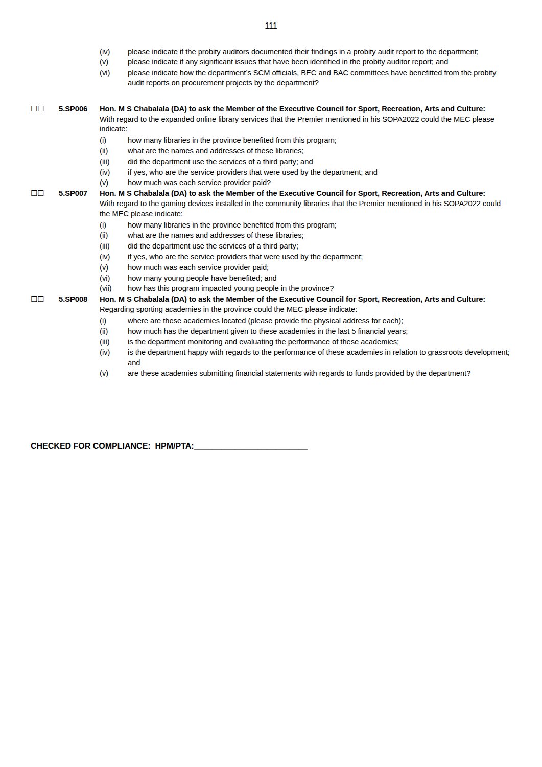111
| | | / (iv) / please indicate if the probity auditors documented their findings in a probity audit report to the department; / / (v) / please indicate if any significant issues that have been identified in the probity auditor report; and / / (vi) / please indicate how the department’s SCM officials, BEC and BAC committees have benefitted from the probity audit reports on procurement projects by the department? / |
| ☐☐ | 5.SP006 | Hon. M S Chabalala (DA) to ask the Member of the Executive Council for Sport, Recreation, Arts and Culture: With regard to the expanded online library services that the Premier mentioned in his SOPA2022 could the MEC please indicate: / (i) / how many libraries in the province benefited from this program; / / (ii) / what are the names and addresses of these libraries; / / (iii) / did the department use the services of a third party; and / / (iv) / if yes, who are the service providers that were used by the department; and / / (v) / how much was each service provider paid? / |
| ☐☐ | 5.SP007 | Hon. M S Chabalala (DA) to ask the Member of the Executive Council for Sport, Recreation, Arts and Culture: With regard to the gaming devices installed in the community libraries that the Premier mentioned in his SOPA2022 could the MEC please indicate: / (i) / how many libraries in the province benefited from this program; / / (ii) / what are the names and addresses of these libraries; / / (iii) / did the department use the services of a third party; / / (iv) / if yes, who are the service providers that were used by the department; / / (v) / how much was each service provider paid; / / (vi) / how many young people have benefited; and / / (vii) / how has this program impacted young people in the province? / |
| ☐☐ | 5.SP008 | Hon. M S Chabalala (DA) to ask the Member of the Executive Council for Sport, Recreation, Arts and Culture: Regarding sporting academies in the province could the MEC please indicate: / (i) / where are these academies located (please provide the physical address for each); / / (ii) / how much has the department given to these academies in the last 5 financial years; / / (iii) / is the department monitoring and evaluating the performance of these academies; / / (iv) / is the department happy with regards to the performance of these academies in relation to grassroots development; and / / (v) / are these academies submitting financial statements with regards to funds provided by the department? / |
CHECKED FOR COMPLIANCE: HPM/PTA:_________________________